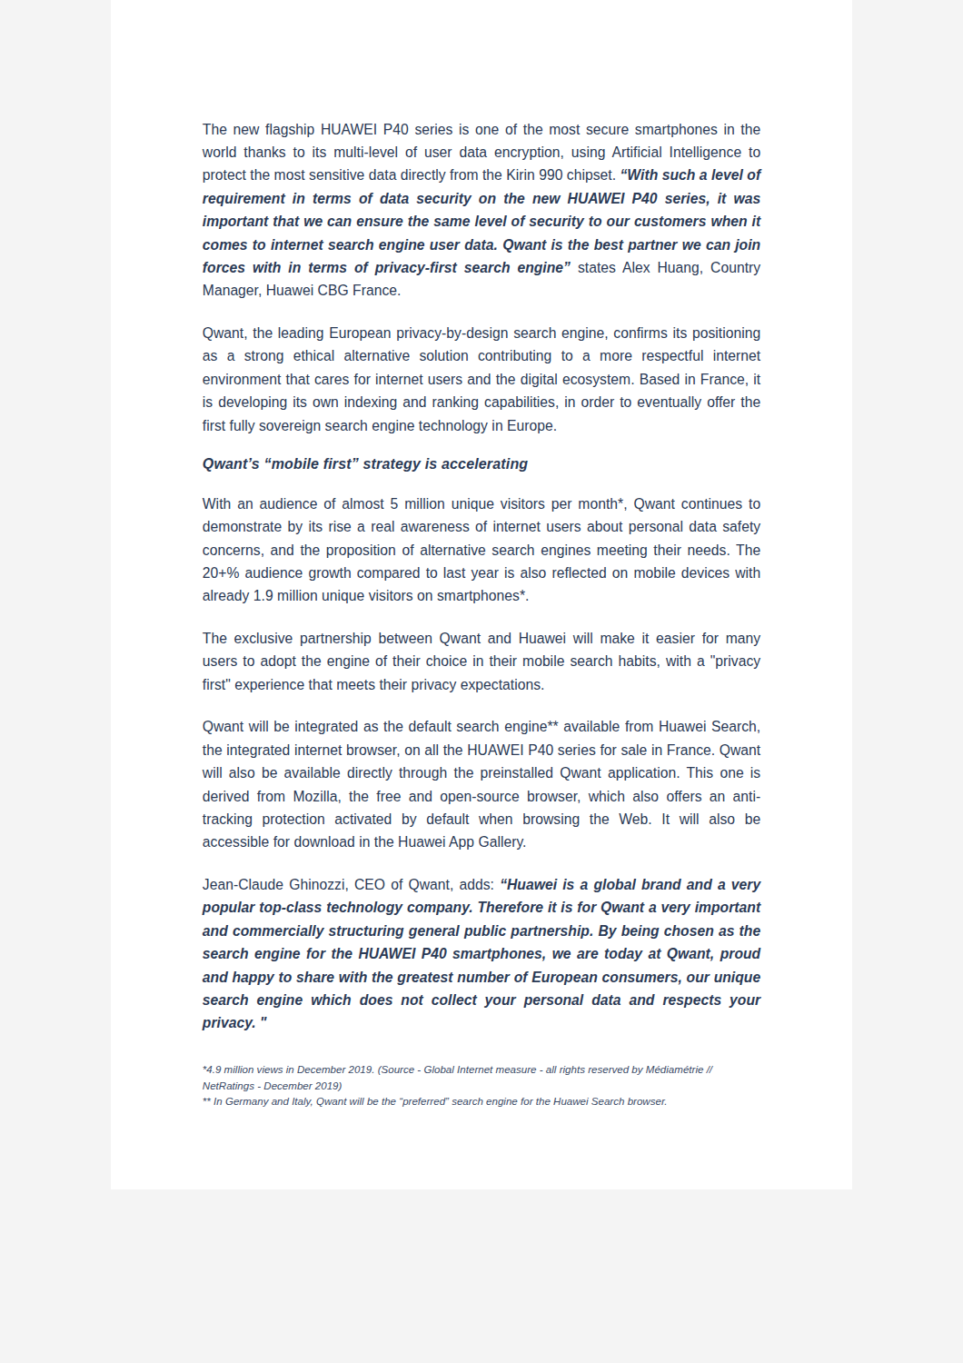The new flagship HUAWEI P40 series is one of the most secure smartphones in the world thanks to its multi-level of user data encryption, using Artificial Intelligence to protect the most sensitive data directly from the Kirin 990 chipset. “With such a level of requirement in terms of data security on the new HUAWEI P40 series, it was important that we can ensure the same level of security to our customers when it comes to internet search engine user data. Qwant is the best partner we can join forces with in terms of privacy-first search engine” states Alex Huang, Country Manager, Huawei CBG France.
Qwant, the leading European privacy-by-design search engine, confirms its positioning as a strong ethical alternative solution contributing to a more respectful internet environment that cares for internet users and the digital ecosystem. Based in France, it is developing its own indexing and ranking capabilities, in order to eventually offer the first fully sovereign search engine technology in Europe.
Qwant’s “mobile first” strategy is accelerating
With an audience of almost 5 million unique visitors per month*, Qwant continues to demonstrate by its rise a real awareness of internet users about personal data safety concerns, and the proposition of alternative search engines meeting their needs. The 20+% audience growth compared to last year is also reflected on mobile devices with already 1.9 million unique visitors on smartphones*.
The exclusive partnership between Qwant and Huawei will make it easier for many users to adopt the engine of their choice in their mobile search habits, with a "privacy first" experience that meets their privacy expectations.
Qwant will be integrated as the default search engine** available from Huawei Search, the integrated internet browser, on all the HUAWEI P40 series for sale in France. Qwant will also be available directly through the preinstalled Qwant application. This one is derived from Mozilla, the free and open-source browser, which also offers an anti-tracking protection activated by default when browsing the Web. It will also be accessible for download in the Huawei App Gallery.
Jean-Claude Ghinozzi, CEO of Qwant, adds: “Huawei is a global brand and a very popular top-class technology company. Therefore it is for Qwant a very important and commercially structuring general public partnership. By being chosen as the search engine for the HUAWEI P40 smartphones, we are today at Qwant, proud and happy to share with the greatest number of European consumers, our unique search engine which does not collect your personal data and respects your privacy. "
*4.9 million views in December 2019. (Source - Global Internet measure - all rights reserved by Médiamétrie // NetRatings - December 2019)
** In Germany and Italy, Qwant will be the “preferred” search engine for the Huawei Search browser.